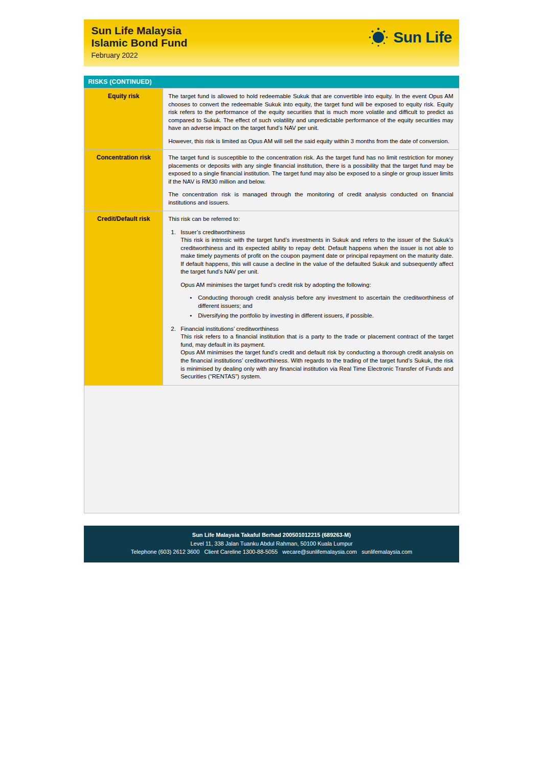Sun Life Malaysia
Islamic Bond Fund
February 2022
Sun Life
RISKS (CONTINUED)
| Equity risk | The target fund is allowed to hold redeemable Sukuk that are convertible into equity. In the event Opus AM chooses to convert the redeemable Sukuk into equity, the target fund will be exposed to equity risk. Equity risk refers to the performance of the equity securities that is much more volatile and difficult to predict as compared to Sukuk. The effect of such volatility and unpredictable performance of the equity securities may have an adverse impact on the target fund’s NAV per unit. However, this risk is limited as Opus AM will sell the said equity within 3 months from the date of conversion. |
| Concentration risk | The target fund is susceptible to the concentration risk. As the target fund has no limit restriction for money placements or deposits with any single financial institution, there is a possibility that the target fund may be exposed to a single financial institution. The target fund may also be exposed to a single or group issuer limits if the NAV is RM30 million and below. The concentration risk is managed through the monitoring of credit analysis conducted on financial institutions and issuers. |
| Credit/Default risk | This risk can be referred to: Issuer’s creditworthiness This risk is intrinsic with the target fund’s investments in Sukuk and refers to the issuer of the Sukuk’s creditworthiness and its expected ability to repay debt. Default happens when the issuer is not able to make timely payments of profit on the coupon payment date or principal repayment on the maturity date. If default happens, this will cause a decline in the value of the defaulted Sukuk and subsequently affect the target fund’s NAV per unit. Opus AM minimises the target fund’s credit risk by adopting the following: Conducting thorough credit analysis before any investment to ascertain the creditworthiness of different issuers; and Diversifying the portfolio by investing in different issuers, if possible. Financial institutions’ creditworthiness This risk refers to a financial institution that is a party to the trade or placement contract of the target fund, may default in its payment. Opus AM minimises the target fund’s credit and default risk by conducting a thorough credit analysis on the financial institutions’ creditworthiness. With regards to the trading of the target fund’s Sukuk, the risk is minimised by dealing only with any financial institution via Real Time Electronic Transfer of Funds and Securities (“RENTAS”) system. |
Sun Life Malaysia Takaful Berhad 200501012215 (689263-M)
Level 11, 338 Jalan Tuanku Abdul Rahman, 50100 Kuala Lumpur
Telephone (603) 2612 3600 Client Careline 1300-88-5055 wecare@sunlifemalaysia.com sunlifemalaysia.com